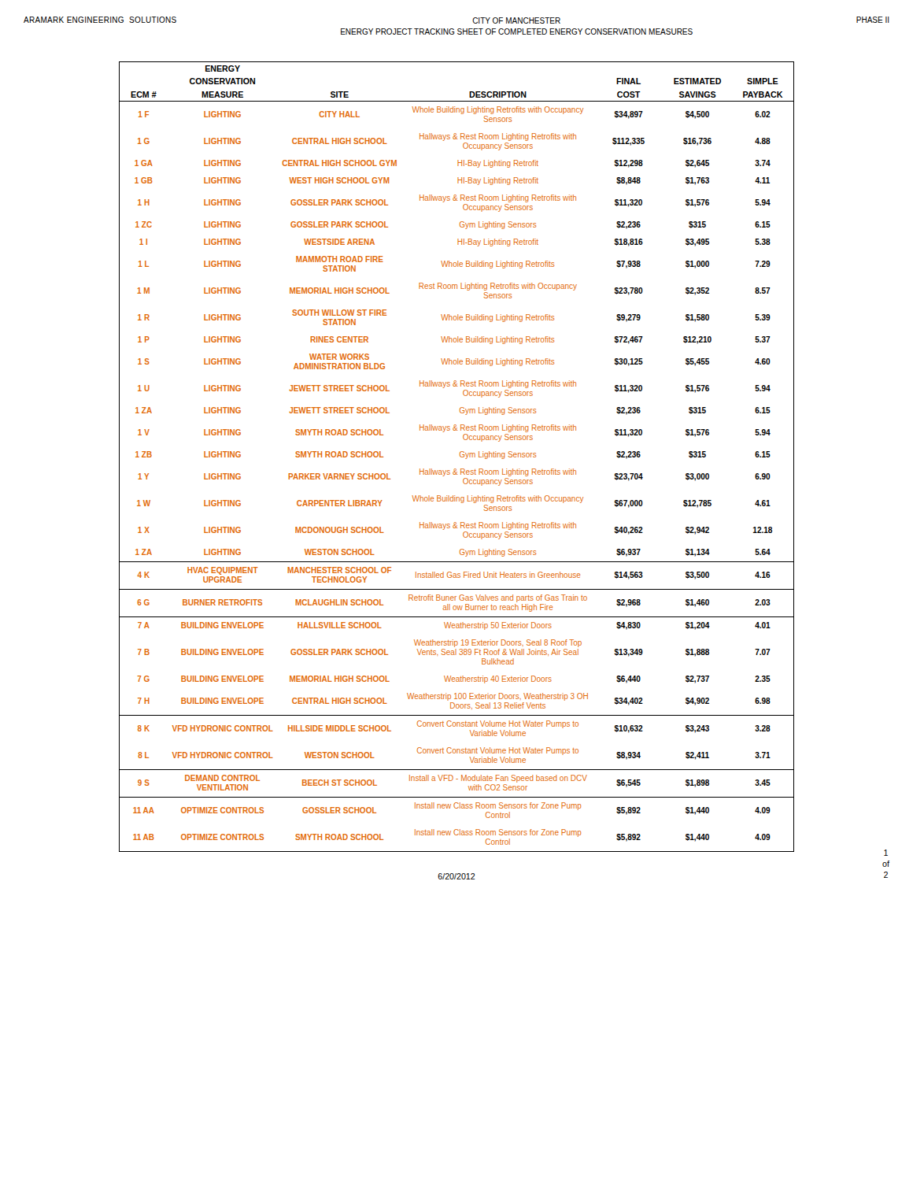ARAMARK ENGINEERING SOLUTIONS
CITY OF MANCHESTER
ENERGY PROJECT TRACKING SHEET OF COMPLETED ENERGY CONSERVATION MEASURES
PHASE II
| | ENERGY | | | | | |
| --- | --- | --- | --- | --- | --- | --- |
| | CONSERVATION | | | FINAL | ESTIMATED | SIMPLE |
| ECM # | MEASURE | SITE | DESCRIPTION | COST | SAVINGS | PAYBACK |
| 1 F | LIGHTING | CITY HALL | Whole Building Lighting Retrofits with Occupancy Sensors | $34,897 | $4,500 | 6.02 |
| 1 G | LIGHTING | CENTRAL HIGH SCHOOL | Hallways & Rest Room Lighting Retrofits with Occupancy Sensors | $112,335 | $16,736 | 4.88 |
| 1 GA | LIGHTING | CENTRAL HIGH SCHOOL GYM | HI-Bay Lighting Retrofit | $12,298 | $2,645 | 3.74 |
| 1 GB | LIGHTING | WEST HIGH SCHOOL GYM | HI-Bay Lighting Retrofit | $8,848 | $1,763 | 4.11 |
| 1 H | LIGHTING | GOSSLER PARK SCHOOL | Hallways & Rest Room Lighting Retrofits with Occupancy Sensors | $11,320 | $1,576 | 5.94 |
| 1 ZC | LIGHTING | GOSSLER PARK SCHOOL | Gym Lighting Sensors | $2,236 | $315 | 6.15 |
| 1 I | LIGHTING | WESTSIDE ARENA | HI-Bay Lighting Retrofit | $18,816 | $3,495 | 5.38 |
| 1 L | LIGHTING | MAMMOTH ROAD FIRE STATION | Whole Building Lighting Retrofits | $7,938 | $1,000 | 7.29 |
| 1 M | LIGHTING | MEMORIAL HIGH SCHOOL | Rest Room Lighting Retrofits with Occupancy Sensors | $23,780 | $2,352 | 8.57 |
| 1 R | LIGHTING | SOUTH WILLOW ST FIRE STATION | Whole Building Lighting Retrofits | $9,279 | $1,580 | 5.39 |
| 1 P | LIGHTING | RINES CENTER | Whole Building Lighting Retrofits | $72,467 | $12,210 | 5.37 |
| 1 S | LIGHTING | WATER WORKS ADMINISTRATION BLDG | Whole Building Lighting Retrofits | $30,125 | $5,455 | 4.60 |
| 1 U | LIGHTING | JEWETT STREET SCHOOL | Hallways & Rest Room Lighting Retrofits with Occupancy Sensors | $11,320 | $1,576 | 5.94 |
| 1 ZA | LIGHTING | JEWETT STREET SCHOOL | Gym Lighting Sensors | $2,236 | $315 | 6.15 |
| 1 V | LIGHTING | SMYTH ROAD SCHOOL | Hallways & Rest Room Lighting Retrofits with Occupancy Sensors | $11,320 | $1,576 | 5.94 |
| 1 ZB | LIGHTING | SMYTH ROAD SCHOOL | Gym Lighting Sensors | $2,236 | $315 | 6.15 |
| 1 Y | LIGHTING | PARKER VARNEY SCHOOL | Hallways & Rest Room Lighting Retrofits with Occupancy Sensors | $23,704 | $3,000 | 6.90 |
| 1 W | LIGHTING | CARPENTER LIBRARY | Whole Building Lighting Retrofits with Occupancy Sensors | $67,000 | $12,785 | 4.61 |
| 1 X | LIGHTING | MCDONOUGH SCHOOL | Hallways & Rest Room Lighting Retrofits with Occupancy Sensors | $40,262 | $2,942 | 12.18 |
| 1 ZA | LIGHTING | WESTON SCHOOL | Gym Lighting Sensors | $6,937 | $1,134 | 5.64 |
| 4 K | HVAC EQUIPMENT UPGRADE | MANCHESTER SCHOOL OF TECHNOLOGY | Installed Gas Fired Unit Heaters in Greenhouse | $14,563 | $3,500 | 4.16 |
| 6 G | BURNER RETROFITS | MCLAUGHLIN SCHOOL | Retrofit Buner Gas Valves and parts of Gas Train to all ow Burner to reach High Fire | $2,968 | $1,460 | 2.03 |
| 7 A | BUILDING ENVELOPE | HALLSVILLE SCHOOL | Weatherstrip 50 Exterior Doors | $4,830 | $1,204 | 4.01 |
| 7 B | BUILDING ENVELOPE | GOSSLER PARK SCHOOL | Weatherstrip 19 Exterior Doors, Seal 8 Roof Top Vents, Seal 389 Ft Roof & Wall Joints, Air Seal Bulkhead | $13,349 | $1,888 | 7.07 |
| 7 G | BUILDING ENVELOPE | MEMORIAL HIGH SCHOOL | Weatherstrip 40 Exterior Doors | $6,440 | $2,737 | 2.35 |
| 7 H | BUILDING ENVELOPE | CENTRAL HIGH SCHOOL | Weatherstrip 100 Exterior Doors, Weatherstrip 3 OH Doors, Seal 13 Relief Vents | $34,402 | $4,902 | 6.98 |
| 8 K | VFD HYDRONIC CONTROL | HILLSIDE MIDDLE SCHOOL | Convert Constant Volume Hot Water Pumps to Variable Volume | $10,632 | $3,243 | 3.28 |
| 8 L | VFD HYDRONIC CONTROL | WESTON SCHOOL | Convert Constant Volume Hot Water Pumps to Variable Volume | $8,934 | $2,411 | 3.71 |
| 9 S | DEMAND CONTROL VENTILATION | BEECH ST SCHOOL | Install a VFD - Modulate Fan Speed based on DCV with CO2 Sensor | $6,545 | $1,898 | 3.45 |
| 11 AA | OPTIMIZE CONTROLS | GOSSLER SCHOOL | Install new Class Room Sensors for Zone Pump Control | $5,892 | $1,440 | 4.09 |
| 11 AB | OPTIMIZE CONTROLS | SMYTH ROAD SCHOOL | Install new Class Room Sensors for Zone Pump Control | $5,892 | $1,440 | 4.09 |
1
of
2
6/20/2012